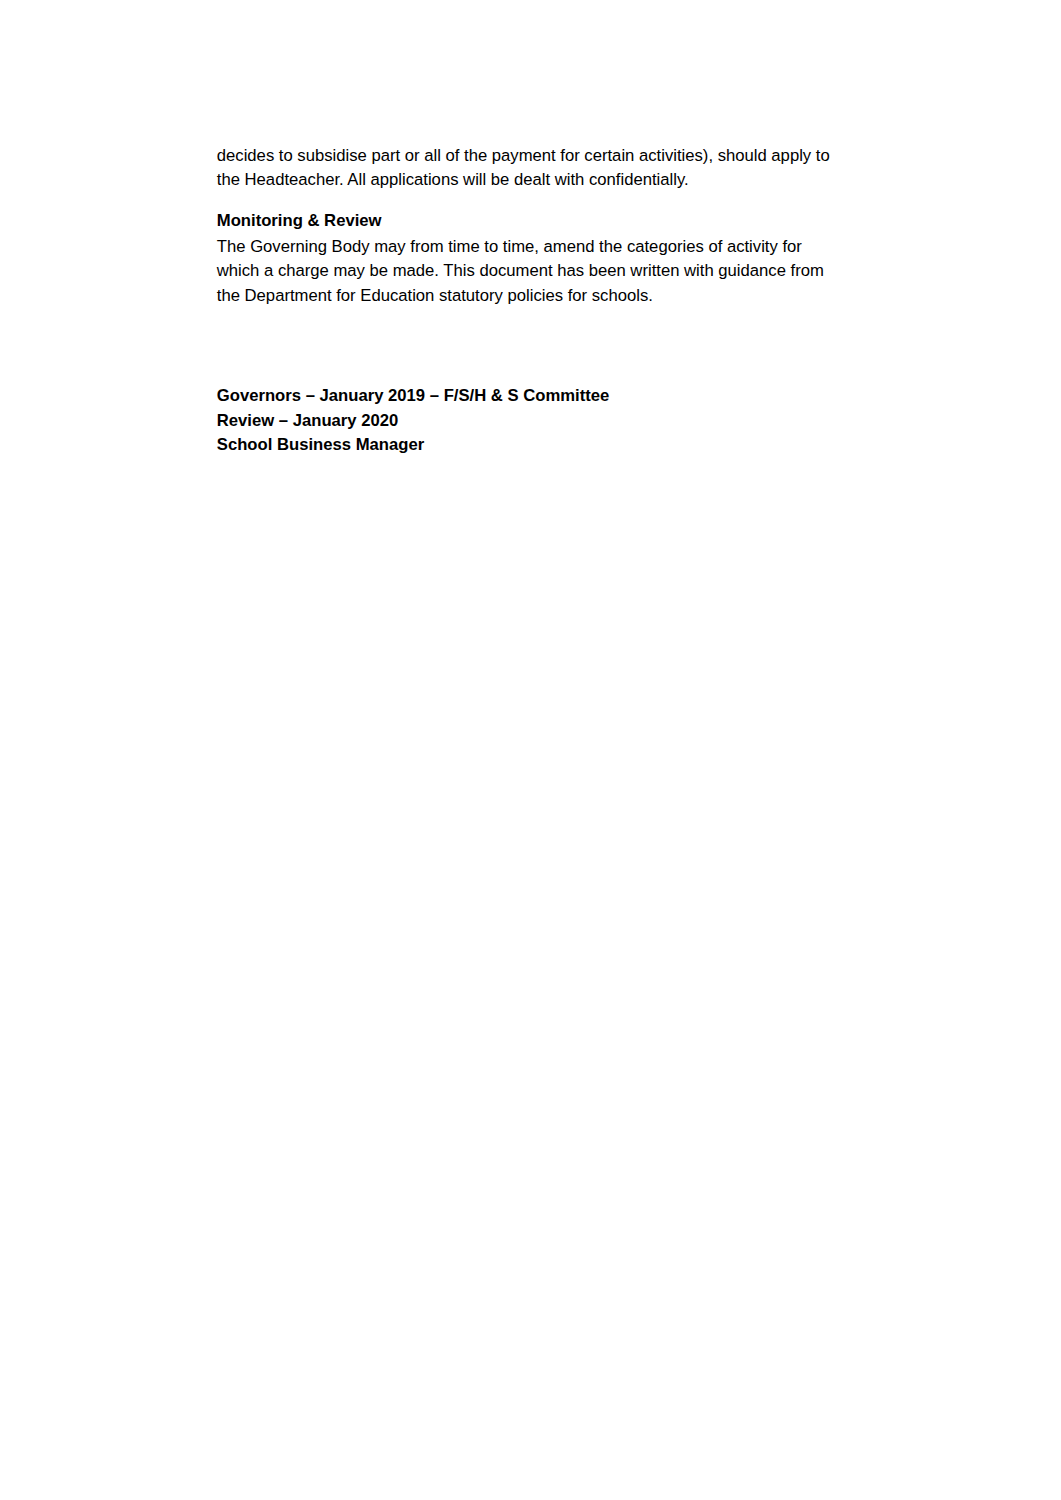decides to subsidise part or all of the payment for certain activities), should apply to the Headteacher. All applications will be dealt with confidentially.
Monitoring & Review
The Governing Body may from time to time, amend the categories of activity for which a charge may be made. This document has been written with guidance from the Department for Education statutory policies for schools.
Governors – January 2019 – F/S/H & S Committee
Review – January 2020
School Business Manager